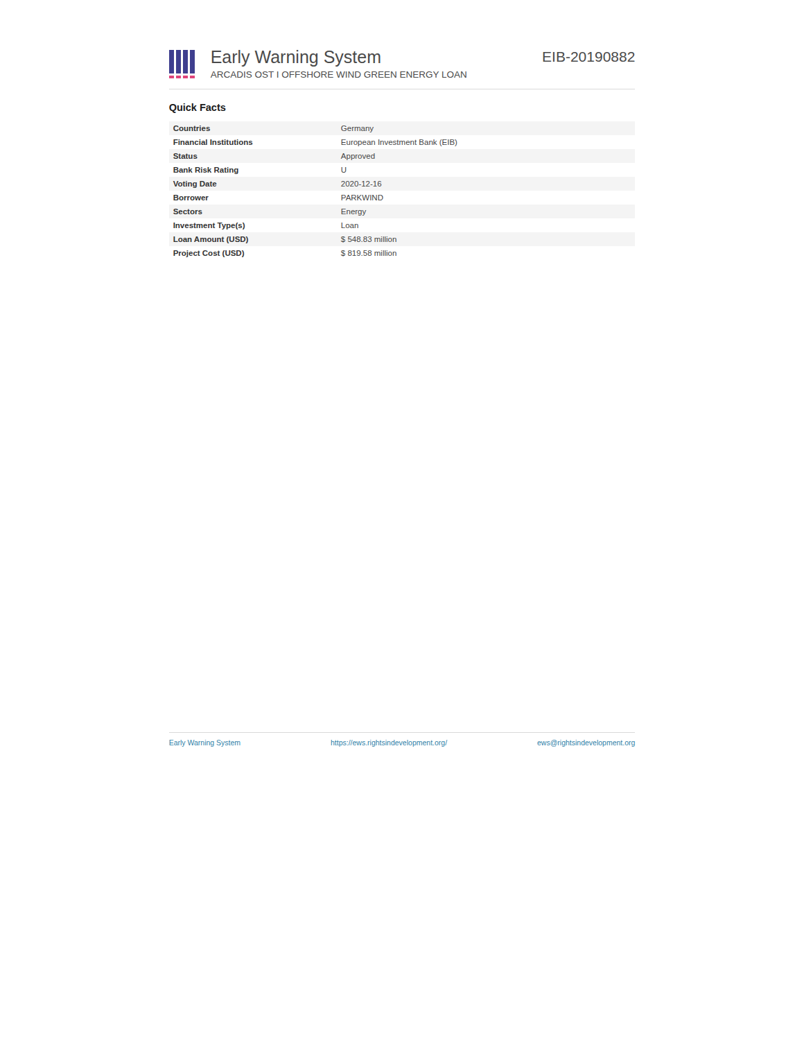Early Warning System
ARCADIS OST I OFFSHORE WIND GREEN ENERGY LOAN
EIB-20190882
Quick Facts
| Countries | Germany |
| Financial Institutions | European Investment Bank (EIB) |
| Status | Approved |
| Bank Risk Rating | U |
| Voting Date | 2020-12-16 |
| Borrower | PARKWIND |
| Sectors | Energy |
| Investment Type(s) | Loan |
| Loan Amount (USD) | $ 548.83 million |
| Project Cost (USD) | $ 819.58 million |
Early Warning System
https://ews.rightsindevelopment.org/
ews@rightsindevelopment.org